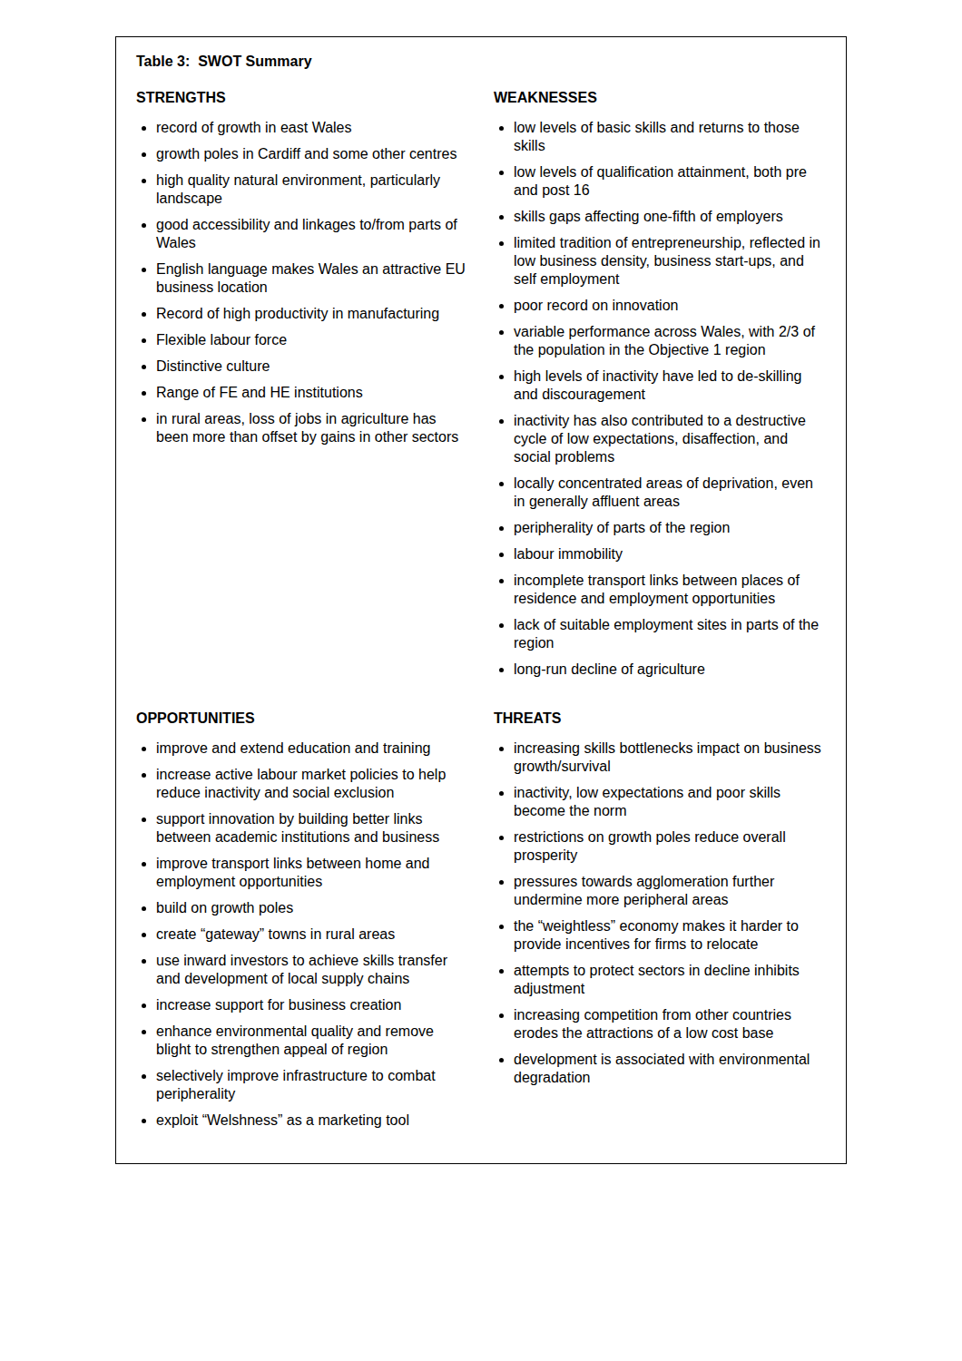Table 3: SWOT Summary
| Strengths record of growth in east Wales growth poles in Cardiff and some other centres high quality natural environment, particularly landscape good accessibility and linkages to/from parts of Wales English language makes Wales an attractive EU business location Record of high productivity in manufacturing Flexible labour force Distinctive culture Range of FE and HE institutions in rural areas, loss of jobs in agriculture has been more than offset by gains in other sectors | Weaknesses low levels of basic skills and returns to those skills low levels of qualification attainment, both pre and post 16 skills gaps affecting one-fifth of employers limited tradition of entrepreneurship, reflected in low business density, business start-ups, and self employment poor record on innovation variable performance across Wales, with 2/3 of the population in the Objective 1 region high levels of inactivity have led to de-skilling and discouragement inactivity has also contributed to a destructive cycle of low expectations, disaffection, and social problems locally concentrated areas of deprivation, even in generally affluent areas peripherality of parts of the region labour immobility incomplete transport links between places of residence and employment opportunities lack of suitable employment sites in parts of the region long-run decline of agriculture |
| Opportunities improve and extend education and training increase active labour market policies to help reduce inactivity and social exclusion support innovation by building better links between academic institutions and business improve transport links between home and employment opportunities build on growth poles create “gateway” towns in rural areas use inward investors to achieve skills transfer and development of local supply chains increase support for business creation enhance environmental quality and remove blight to strengthen appeal of region selectively improve infrastructure to combat peripherality exploit “Welshness” as a marketing tool | Threats increasing skills bottlenecks impact on business growth/survival inactivity, low expectations and poor skills become the norm restrictions on growth poles reduce overall prosperity pressures towards agglomeration further undermine more peripheral areas the “weightless” economy makes it harder to provide incentives for firms to relocate attempts to protect sectors in decline inhibits adjustment increasing competition from other countries erodes the attractions of a low cost base development is associated with environmental degradation |